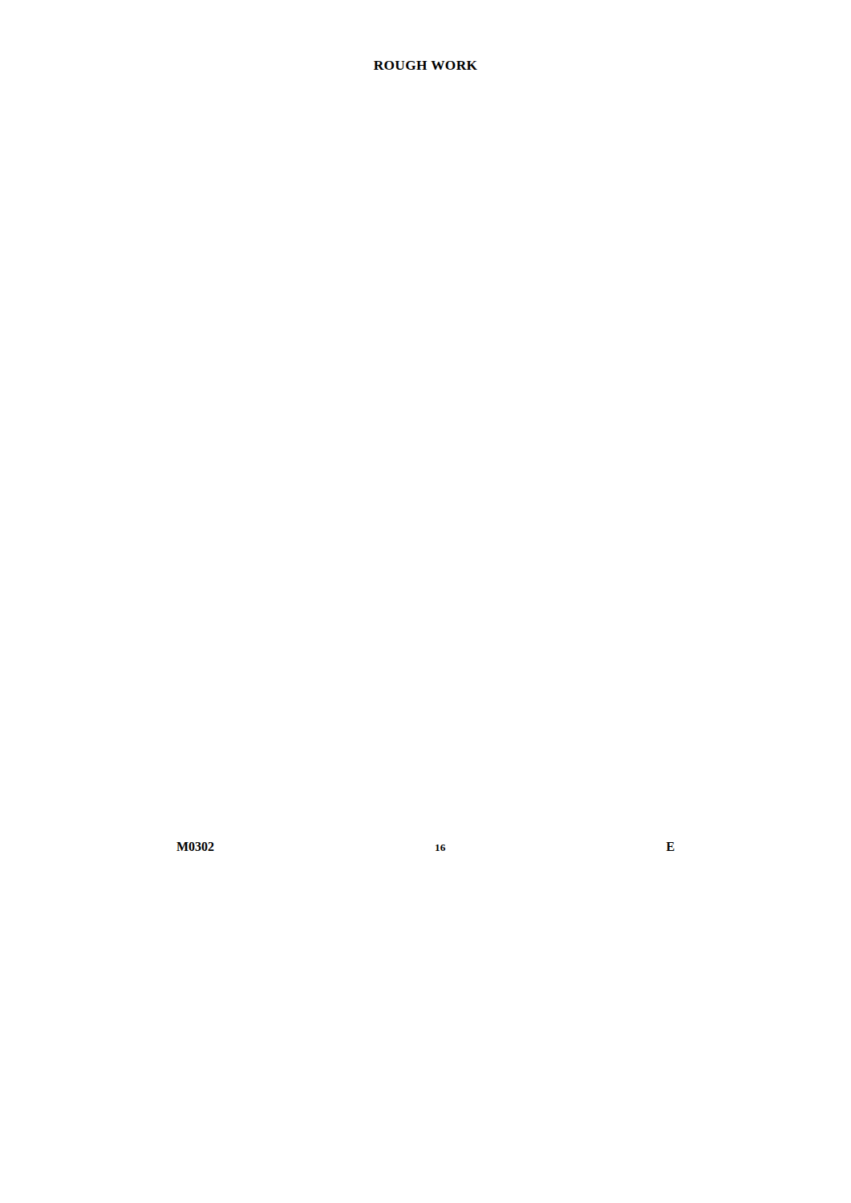ROUGH WORK
M0302
16
E